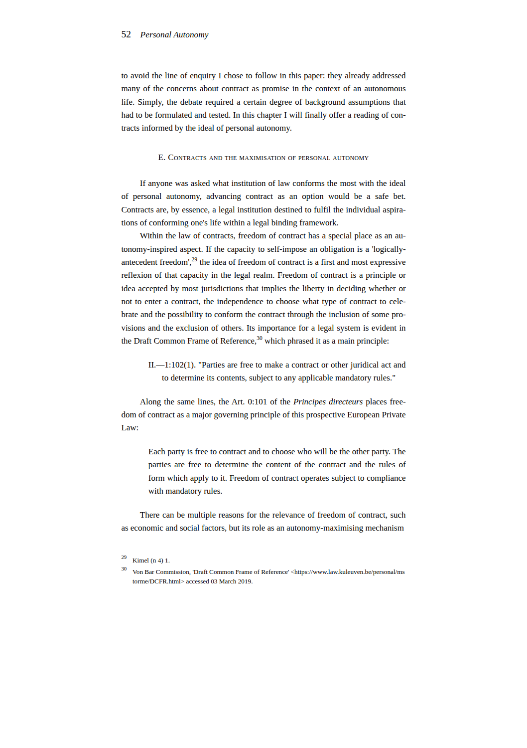52 Personal Autonomy
to avoid the line of enquiry I chose to follow in this paper: they already addressed many of the concerns about contract as promise in the context of an autonomous life. Simply, the debate required a certain degree of background assumptions that had to be formulated and tested. In this chapter I will finally offer a reading of contracts informed by the ideal of personal autonomy.
E. Contracts and the maximisation of personal autonomy
If anyone was asked what institution of law conforms the most with the ideal of personal autonomy, advancing contract as an option would be a safe bet. Contracts are, by essence, a legal institution destined to fulfil the individual aspirations of conforming one's life within a legal binding framework.
Within the law of contracts, freedom of contract has a special place as an autonomy-inspired aspect. If the capacity to self-impose an obligation is a 'logically-antecedent freedom',29 the idea of freedom of contract is a first and most expressive reflexion of that capacity in the legal realm. Freedom of contract is a principle or idea accepted by most jurisdictions that implies the liberty in deciding whether or not to enter a contract, the independence to choose what type of contract to celebrate and the possibility to conform the contract through the inclusion of some provisions and the exclusion of others. Its importance for a legal system is evident in the Draft Common Frame of Reference,30 which phrased it as a main principle:
II.—1:102(1). "Parties are free to make a contract or other juridical act and to determine its contents, subject to any applicable mandatory rules."
Along the same lines, the Art. 0:101 of the Principes directeurs places freedom of contract as a major governing principle of this prospective European Private Law:
Each party is free to contract and to choose who will be the other party. The parties are free to determine the content of the contract and the rules of form which apply to it. Freedom of contract operates subject to compliance with mandatory rules.
There can be multiple reasons for the relevance of freedom of contract, such as economic and social factors, but its role as an autonomy-maximising mechanism
29 Kimel (n 4) 1.
30 Von Bar Commission, 'Draft Common Frame of Reference' <https://www.law.kuleuven.be/personal/mstorme/DCFR.html> accessed 03 March 2019.